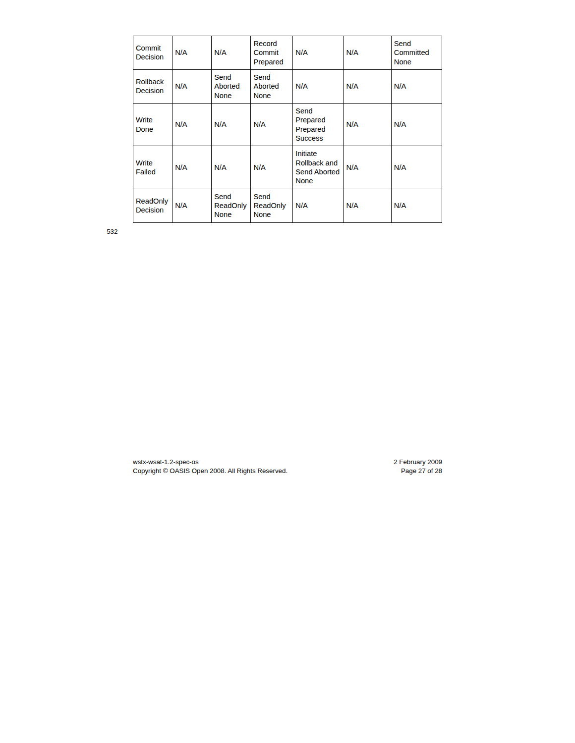| Commit Decision | N/A | N/A | Record Commit Prepared | N/A | N/A | Send Committed None |
| Rollback Decision | N/A | Send Aborted None | Send Aborted None | N/A | N/A | N/A |
| Write Done | N/A | N/A | N/A | Send Prepared Prepared Success | N/A | N/A |
| Write Failed | N/A | N/A | N/A | Initiate Rollback and Send Aborted None | N/A | N/A |
| ReadOnly Decision | N/A | Send ReadOnly None | Send ReadOnly None | N/A | N/A | N/A |
532
wstx-wsat-1.2-spec-os
2 February 2009
Copyright © OASIS Open 2008. All Rights Reserved.
Page 27 of 28